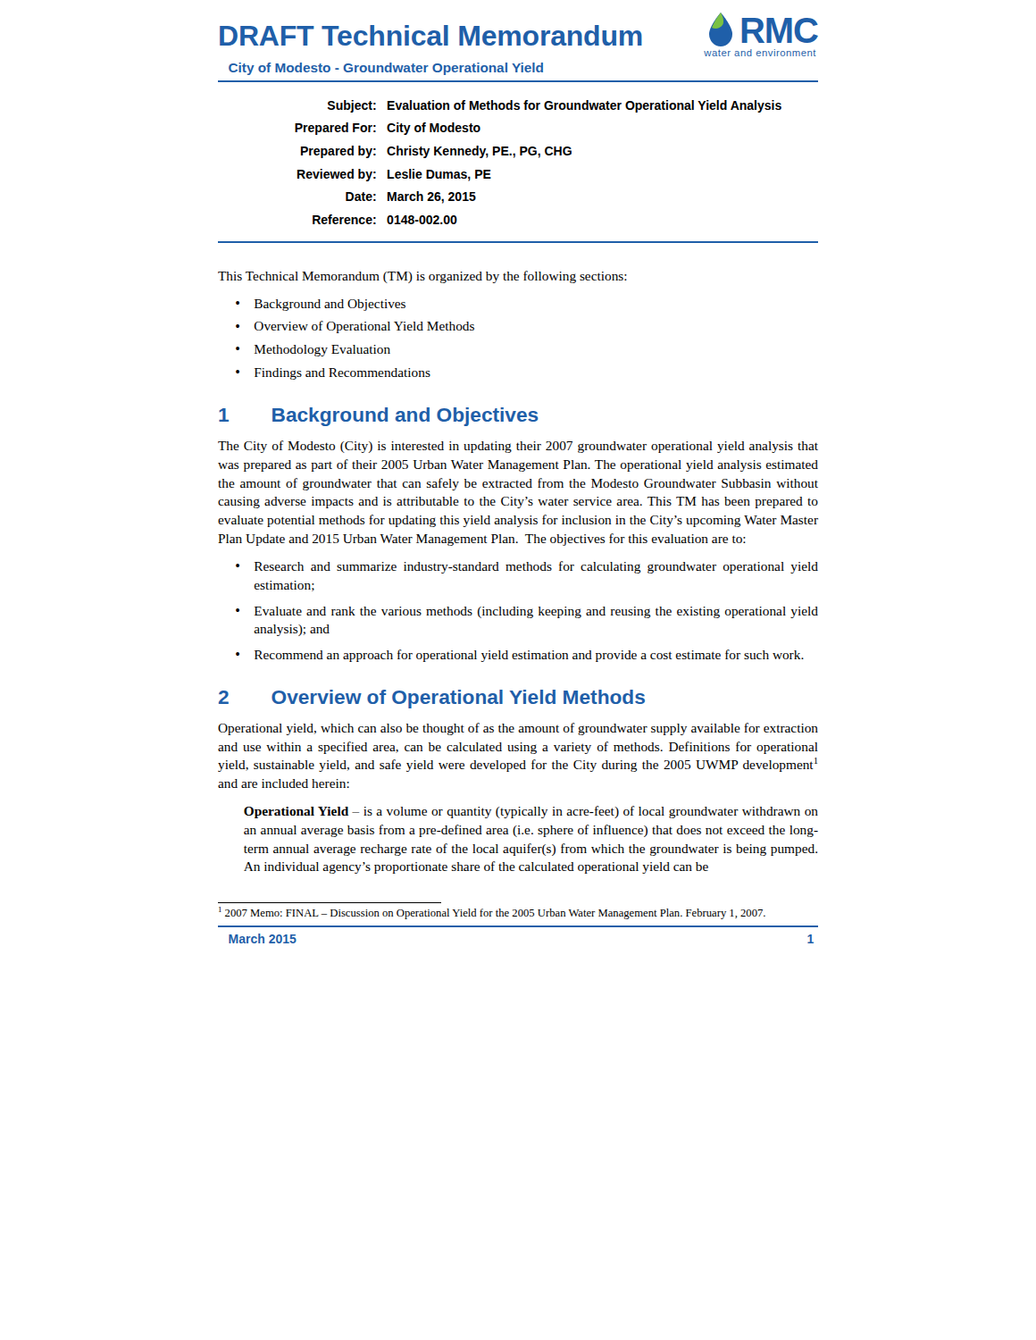RMC
water and environment
DRAFT Technical Memorandum
City of Modesto - Groundwater Operational Yield
| Subject: | Evaluation of Methods for Groundwater Operational Yield Analysis |
| Prepared For: | City of Modesto |
| Prepared by: | Christy Kennedy, PE., PG, CHG |
| Reviewed by: | Leslie Dumas, PE |
| Date: | March 26, 2015 |
| Reference: | 0148-002.00 |
This Technical Memorandum (TM) is organized by the following sections:
Background and Objectives
Overview of Operational Yield Methods
Methodology Evaluation
Findings and Recommendations
1 Background and Objectives
The City of Modesto (City) is interested in updating their 2007 groundwater operational yield analysis that was prepared as part of their 2005 Urban Water Management Plan. The operational yield analysis estimated the amount of groundwater that can safely be extracted from the Modesto Groundwater Subbasin without causing adverse impacts and is attributable to the City’s water service area. This TM has been prepared to evaluate potential methods for updating this yield analysis for inclusion in the City’s upcoming Water Master Plan Update and 2015 Urban Water Management Plan. The objectives for this evaluation are to:
Research and summarize industry-standard methods for calculating groundwater operational yield estimation;
Evaluate and rank the various methods (including keeping and reusing the existing operational yield analysis); and
Recommend an approach for operational yield estimation and provide a cost estimate for such work.
2 Overview of Operational Yield Methods
Operational yield, which can also be thought of as the amount of groundwater supply available for extraction and use within a specified area, can be calculated using a variety of methods. Definitions for operational yield, sustainable yield, and safe yield were developed for the City during the 2005 UWMP development1 and are included herein:
Operational Yield – is a volume or quantity (typically in acre-feet) of local groundwater withdrawn on an annual average basis from a pre-defined area (i.e. sphere of influence) that does not exceed the long-term annual average recharge rate of the local aquifer(s) from which the groundwater is being pumped. An individual agency’s proportionate share of the calculated operational yield can be
1 2007 Memo: FINAL – Discussion on Operational Yield for the 2005 Urban Water Management Plan. February 1, 2007.
March 2015 1